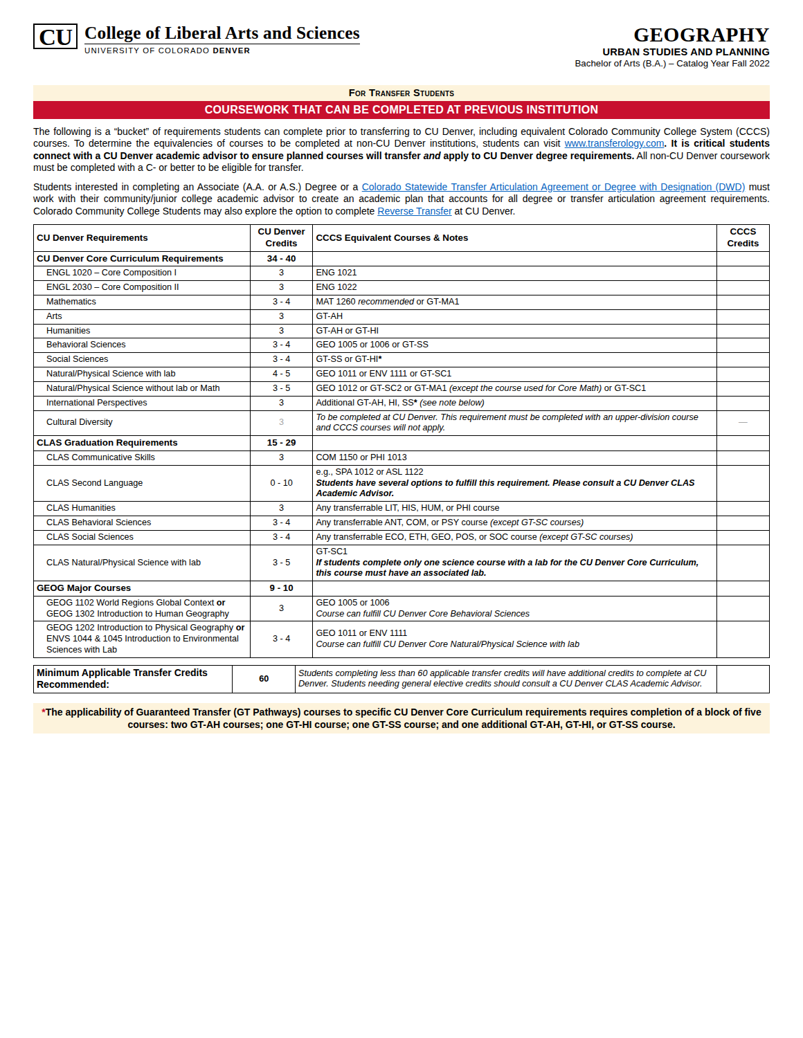CU
College of Liberal Arts and Sciences
UNIVERSITY OF COLORADO DENVER
GEOGRAPHY
URBAN STUDIES AND PLANNING
Bachelor of Arts (B.A.) – Catalog Year Fall 2022
For Transfer Students
COURSEWORK THAT CAN BE COMPLETED AT PREVIOUS INSTITUTION
The following is a “bucket” of requirements students can complete prior to transferring to CU Denver, including equivalent Colorado Community College System (CCCS) courses. To determine the equivalencies of courses to be completed at non-CU Denver institutions, students can visit www.transferology.com. It is critical students connect with a CU Denver academic advisor to ensure planned courses will transfer and apply to CU Denver degree requirements. All non-CU Denver coursework must be completed with a C- or better to be eligible for transfer.
Students interested in completing an Associate (A.A. or A.S.) Degree or a Colorado Statewide Transfer Articulation Agreement or Degree with Designation (DWD) must work with their community/junior college academic advisor to create an academic plan that accounts for all degree or transfer articulation agreement requirements. Colorado Community College Students may also explore the option to complete Reverse Transfer at CU Denver.
| CU Denver Requirements | CU Denver Credits | CCCS Equivalent Courses & Notes | CCCS Credits |
| --- | --- | --- | --- |
| CU Denver Core Curriculum Requirements | 34 - 40 | | |
| ENGL 1020 – Core Composition I | 3 | ENG 1021 | |
| ENGL 2030 – Core Composition II | 3 | ENG 1022 | |
| Mathematics | 3 - 4 | MAT 1260 recommended or GT-MA1 | |
| Arts | 3 | GT-AH | |
| Humanities | 3 | GT-AH or GT-HI | |
| Behavioral Sciences | 3 - 4 | GEO 1005 or 1006 or GT-SS | |
| Social Sciences | 3 - 4 | GT-SS or GT-HI * | |
| Natural/Physical Science with lab | 4 - 5 | GEO 1011 or ENV 1111 or GT-SC1 | |
| Natural/Physical Science without lab or Math | 3 - 5 | GEO 1012 or GT-SC2 or GT-MA1 (except the course used for Core Math) or GT-SC1 | |
| International Perspectives | 3 | Additional GT-AH, HI, SS * (see note below) | |
| Cultural Diversity | 3 | To be completed at CU Denver. This requirement must be completed with an upper-division course and CCCS courses will not apply. | — |
| CLAS Graduation Requirements | 15 - 29 | | |
| CLAS Communicative Skills | 3 | COM 1150 or PHI 1013 | |
| CLAS Second Language | 0 - 10 | e.g., SPA 1012 or ASL 1122 Students have several options to fulfill this requirement. Please consult a CU Denver CLAS Academic Advisor. | |
| CLAS Humanities | 3 | Any transferrable LIT, HIS, HUM, or PHI course | |
| CLAS Behavioral Sciences | 3 - 4 | Any transferrable ANT, COM, or PSY course (except GT-SC courses) | |
| CLAS Social Sciences | 3 - 4 | Any transferrable ECO, ETH, GEO, POS, or SOC course (except GT-SC courses) | |
| CLAS Natural/Physical Science with lab | 3 - 5 | GT-SC1 If students complete only one science course with a lab for the CU Denver Core Curriculum, this course must have an associated lab. | |
| GEOG Major Courses | 9 - 10 | | |
| GEOG 1102 World Regions Global Context or GEOG 1302 Introduction to Human Geography | 3 | GEO 1005 or 1006 Course can fulfill CU Denver Core Behavioral Sciences | |
| GEOG 1202 Introduction to Physical Geography or ENVS 1044 & 1045 Introduction to Environmental Sciences with Lab | 3 - 4 | GEO 1011 or ENV 1111 Course can fulfill CU Denver Core Natural/Physical Science with lab | |
| Minimum Applicable Transfer Credits Recommended: | 60 | Students completing less than 60 applicable transfer credits will have additional credits to complete at CU Denver. Students needing general elective credits should consult a CU Denver CLAS Academic Advisor. | |
*The applicability of Guaranteed Transfer (GT Pathways) courses to specific CU Denver Core Curriculum requirements requires completion of a block of five courses: two GT-AH courses; one GT-HI course; one GT-SS course; and one additional GT-AH, GT-HI, or GT-SS course.